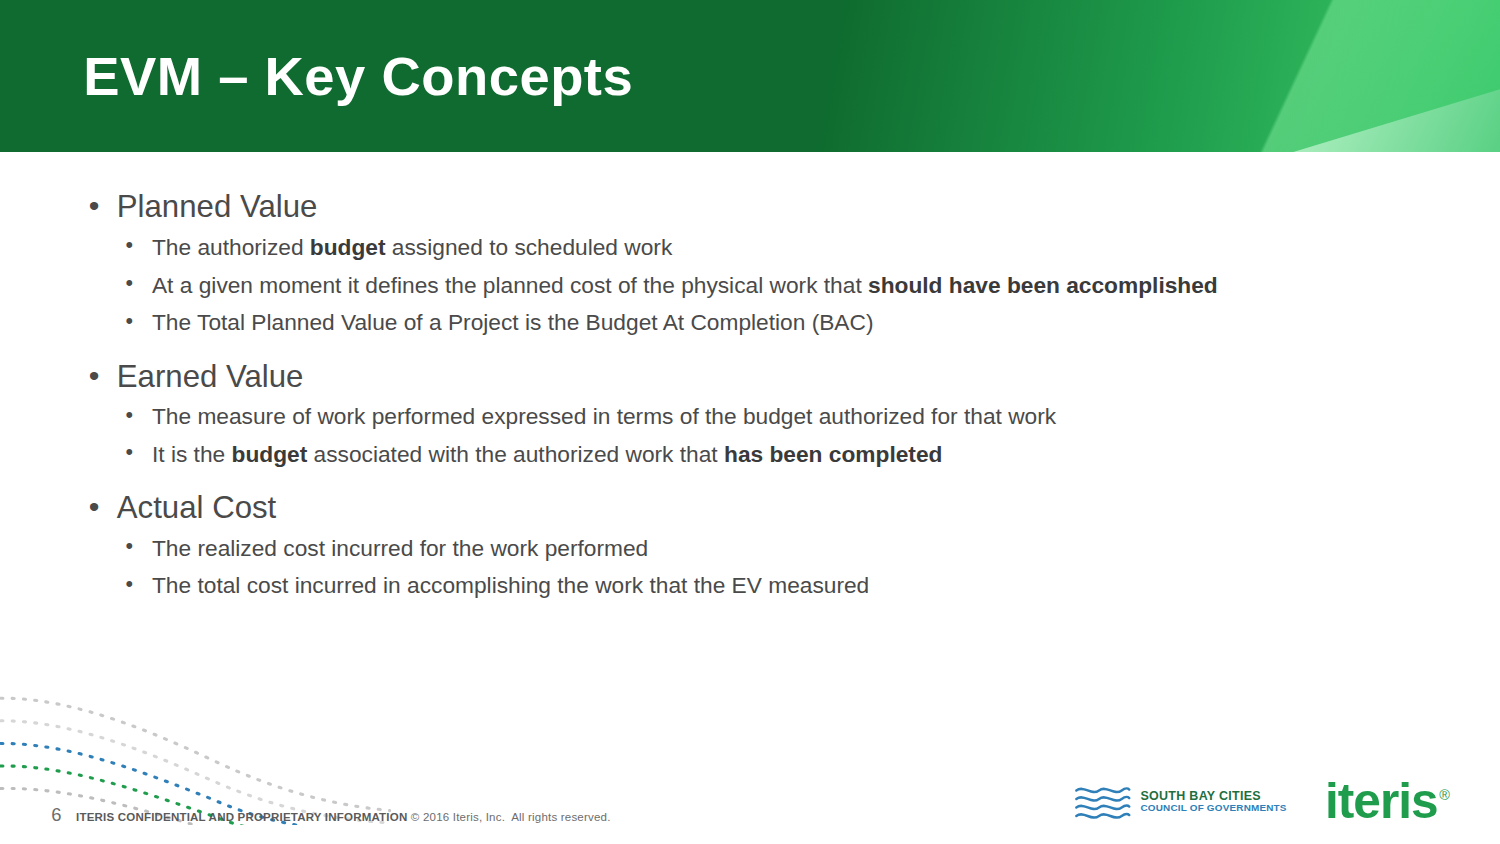EVM – Key Concepts
Planned Value
The authorized budget assigned to scheduled work
At a given moment it defines the planned cost of the physical work that should have been accomplished
The Total Planned Value of a Project is the Budget At Completion (BAC)
Earned Value
The measure of work performed expressed in terms of the budget authorized for that work
It is the budget associated with the authorized work that has been completed
Actual Cost
The realized cost incurred for the work performed
The total cost incurred in accomplishing the work that the EV measured
6 ITERIS CONFIDENTIAL AND PROPRIETARY INFORMATION © 2016 Iteris, Inc. All rights reserved.
SOUTH BAY CITIES
COUNCIL OF GOVERNMENTS
iteris®